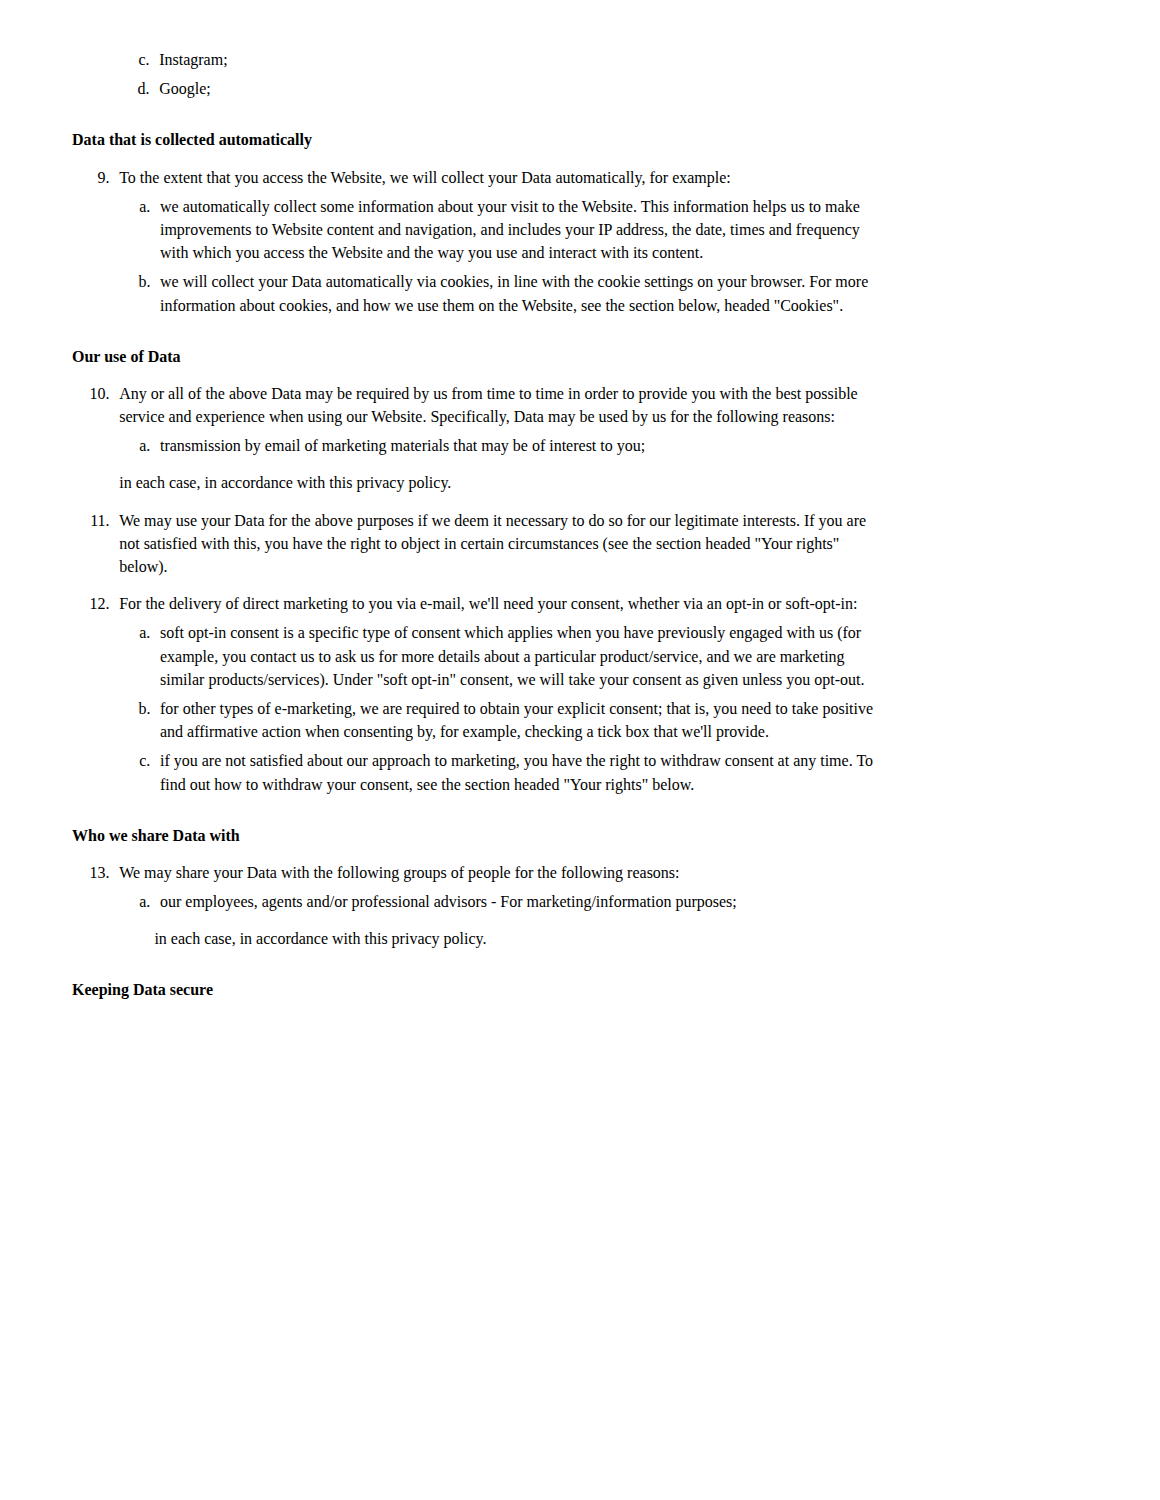Instagram;
Google;
Data that is collected automatically
To the extent that you access the Website, we will collect your Data automatically, for example:
we automatically collect some information about your visit to the Website. This information helps us to make improvements to Website content and navigation, and includes your IP address, the date, times and frequency with which you access the Website and the way you use and interact with its content.
we will collect your Data automatically via cookies, in line with the cookie settings on your browser. For more information about cookies, and how we use them on the Website, see the section below, headed "Cookies".
Our use of Data
Any or all of the above Data may be required by us from time to time in order to provide you with the best possible service and experience when using our Website. Specifically, Data may be used by us for the following reasons:
transmission by email of marketing materials that may be of interest to you;
in each case, in accordance with this privacy policy.
We may use your Data for the above purposes if we deem it necessary to do so for our legitimate interests. If you are not satisfied with this, you have the right to object in certain circumstances (see the section headed "Your rights" below).
For the delivery of direct marketing to you via e-mail, we'll need your consent, whether via an opt-in or soft-opt-in:
soft opt-in consent is a specific type of consent which applies when you have previously engaged with us (for example, you contact us to ask us for more details about a particular product/service, and we are marketing similar products/services). Under "soft opt-in" consent, we will take your consent as given unless you opt-out.
for other types of e-marketing, we are required to obtain your explicit consent; that is, you need to take positive and affirmative action when consenting by, for example, checking a tick box that we'll provide.
if you are not satisfied about our approach to marketing, you have the right to withdraw consent at any time. To find out how to withdraw your consent, see the section headed "Your rights" below.
Who we share Data with
We may share your Data with the following groups of people for the following reasons:
our employees, agents and/or professional advisors - For marketing/information purposes;
in each case, in accordance with this privacy policy.
Keeping Data secure